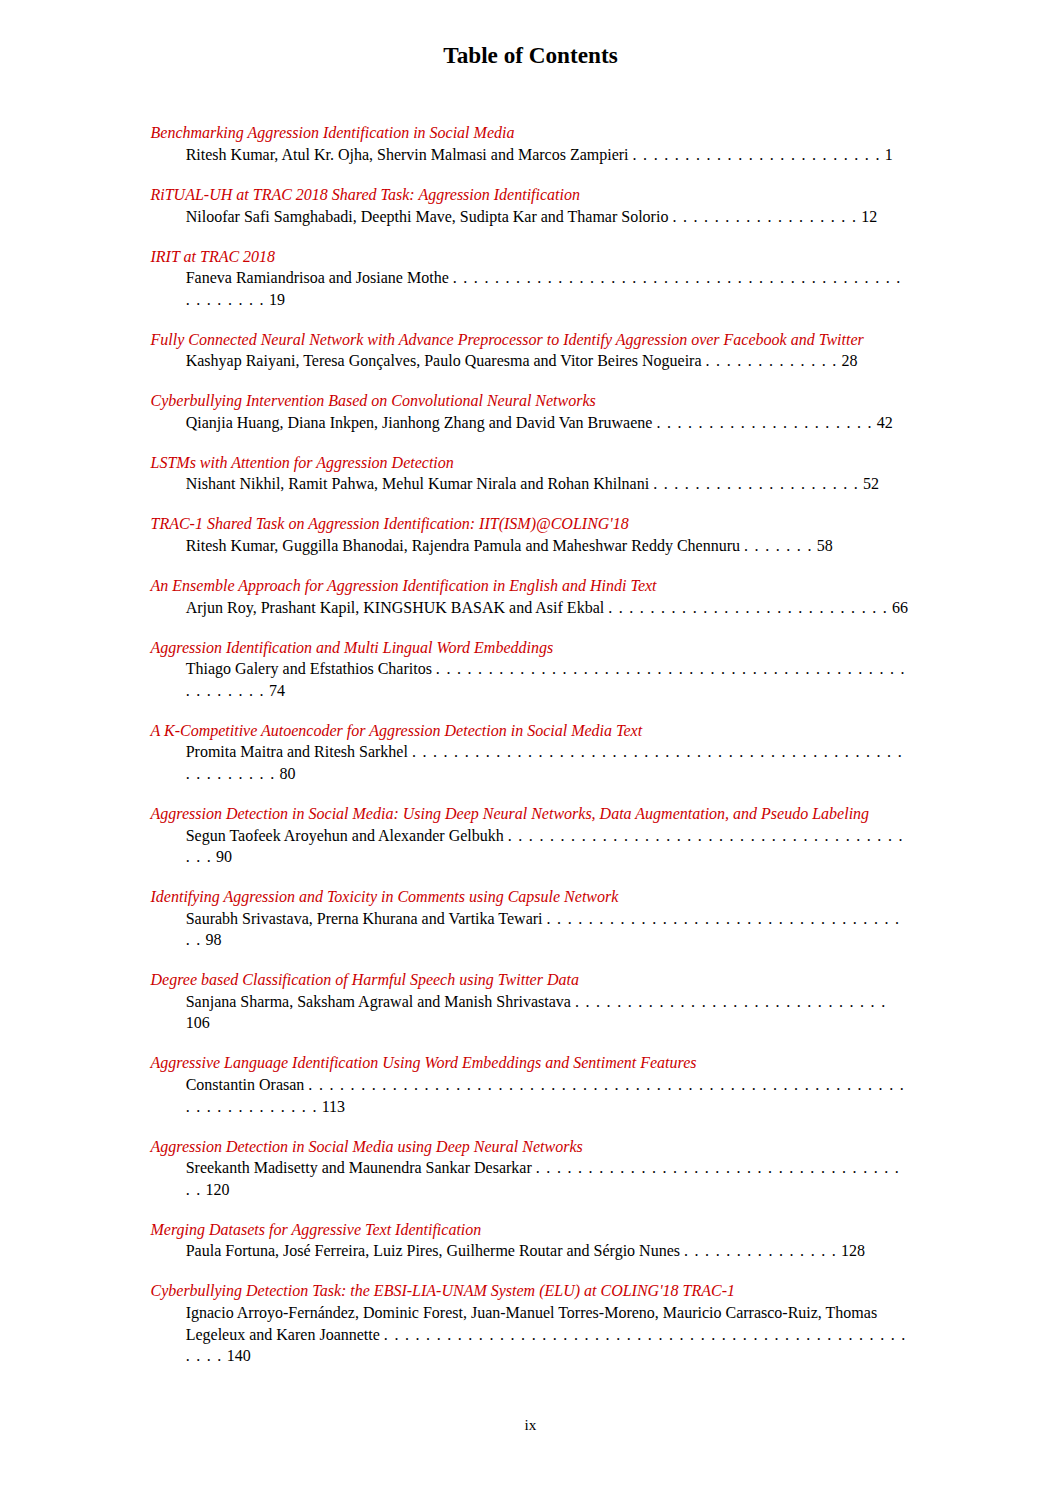Table of Contents
Benchmarking Aggression Identification in Social Media
Ritesh Kumar, Atul Kr. Ojha, Shervin Malmasi and Marcos Zampieri . . . . . . . . . . . . . . . . . . . . . . . . 1
RiTUAL-UH at TRAC 2018 Shared Task: Aggression Identification
Niloofar Safi Samghabadi, Deepthi Mave, Sudipta Kar and Thamar Solorio . . . . . . . . . . . . . . . . . . 12
IRIT at TRAC 2018
Faneva Ramiandrisoa and Josiane Mothe . . . . . . . . . . . . . . . . . . . . . . . . . . . . . . . . . . . . . . . . . . . . . . . . . . . 19
Fully Connected Neural Network with Advance Preprocessor to Identify Aggression over Facebook and Twitter
Kashyap Raiyani, Teresa Gonçalves, Paulo Quaresma and Vitor Beires Nogueira . . . . . . . . . . . . . 28
Cyberbullying Intervention Based on Convolutional Neural Networks
Qianjia Huang, Diana Inkpen, Jianhong Zhang and David Van Bruwaene . . . . . . . . . . . . . . . . . . . . . 42
LSTMs with Attention for Aggression Detection
Nishant Nikhil, Ramit Pahwa, Mehul Kumar Nirala and Rohan Khilnani . . . . . . . . . . . . . . . . . . . . 52
TRAC-1 Shared Task on Aggression Identification: IIT(ISM)@COLING'18
Ritesh Kumar, Guggilla Bhanodai, Rajendra Pamula and Maheshwar Reddy Chennuru . . . . . . . 58
An Ensemble Approach for Aggression Identification in English and Hindi Text
Arjun Roy, Prashant Kapil, KINGSHUK BASAK and Asif Ekbal . . . . . . . . . . . . . . . . . . . . . . . . . . . 66
Aggression Identification and Multi Lingual Word Embeddings
Thiago Galery and Efstathios Charitos . . . . . . . . . . . . . . . . . . . . . . . . . . . . . . . . . . . . . . . . . . . . . . . . . . . . . 74
A K-Competitive Autoencoder for Aggression Detection in Social Media Text
Promita Maitra and Ritesh Sarkhel . . . . . . . . . . . . . . . . . . . . . . . . . . . . . . . . . . . . . . . . . . . . . . . . . . . . . . . . 80
Aggression Detection in Social Media: Using Deep Neural Networks, Data Augmentation, and Pseudo Labeling
Segun Taofeek Aroyehun and Alexander Gelbukh . . . . . . . . . . . . . . . . . . . . . . . . . . . . . . . . . . . . . . . . . 90
Identifying Aggression and Toxicity in Comments using Capsule Network
Saurabh Srivastava, Prerna Khurana and Vartika Tewari . . . . . . . . . . . . . . . . . . . . . . . . . . . . . . . . . . . . 98
Degree based Classification of Harmful Speech using Twitter Data
Sanjana Sharma, Saksham Agrawal and Manish Shrivastava . . . . . . . . . . . . . . . . . . . . . . . . . . . . . . 106
Aggressive Language Identification Using Word Embeddings and Sentiment Features
Constantin Orasan . . . . . . . . . . . . . . . . . . . . . . . . . . . . . . . . . . . . . . . . . . . . . . . . . . . . . . . . . . . . . . . . . . . . . . 113
Aggression Detection in Social Media using Deep Neural Networks
Sreekanth Madisetty and Maunendra Sankar Desarkar . . . . . . . . . . . . . . . . . . . . . . . . . . . . . . . . . . . . . 120
Merging Datasets for Aggressive Text Identification
Paula Fortuna, José Ferreira, Luiz Pires, Guilherme Routar and Sérgio Nunes . . . . . . . . . . . . . . . 128
Cyberbullying Detection Task: the EBSI-LIA-UNAM System (ELU) at COLING'18 TRAC-1
Ignacio Arroyo-Fernández, Dominic Forest, Juan-Manuel Torres-Moreno, Mauricio Carrasco-Ruiz, Thomas Legeleux and Karen Joannette . . . . . . . . . . . . . . . . . . . . . . . . . . . . . . . . . . . . . . . . . . . . . . . . . . . . . . 140
ix